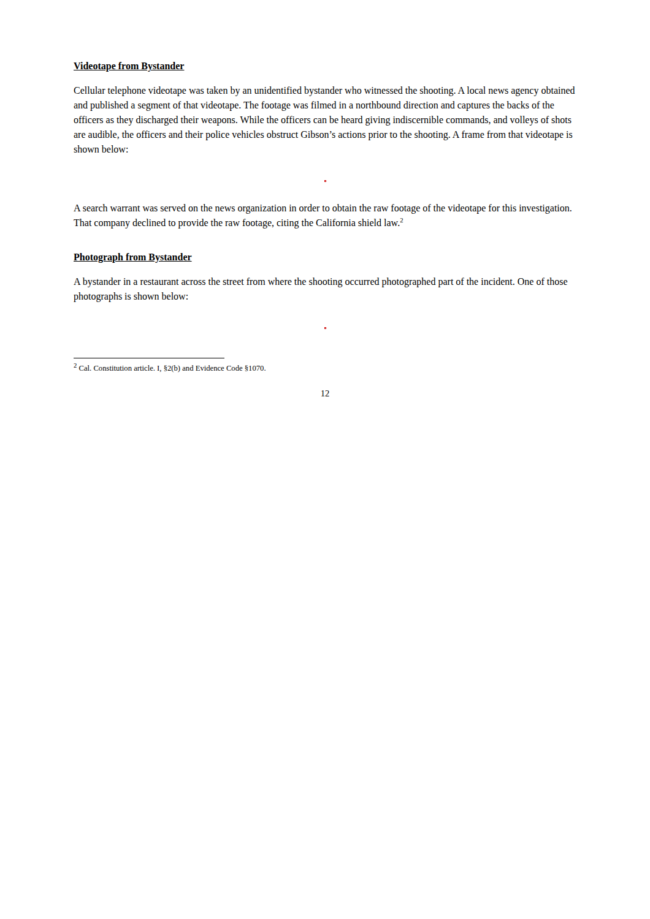Videotape from Bystander
Cellular telephone videotape was taken by an unidentified bystander who witnessed the shooting. A local news agency obtained and published a segment of that videotape. The footage was filmed in a northbound direction and captures the backs of the officers as they discharged their weapons. While the officers can be heard giving indiscernible commands, and volleys of shots are audible, the officers and their police vehicles obstruct Gibson’s actions prior to the shooting. A frame from that videotape is shown below:
A search warrant was served on the news organization in order to obtain the raw footage of the videotape for this investigation. That company declined to provide the raw footage, citing the California shield law.2
Photograph from Bystander
A bystander in a restaurant across the street from where the shooting occurred photographed part of the incident. One of those photographs is shown below:
2 Cal. Constitution article. I, §2(b) and Evidence Code §1070.
12